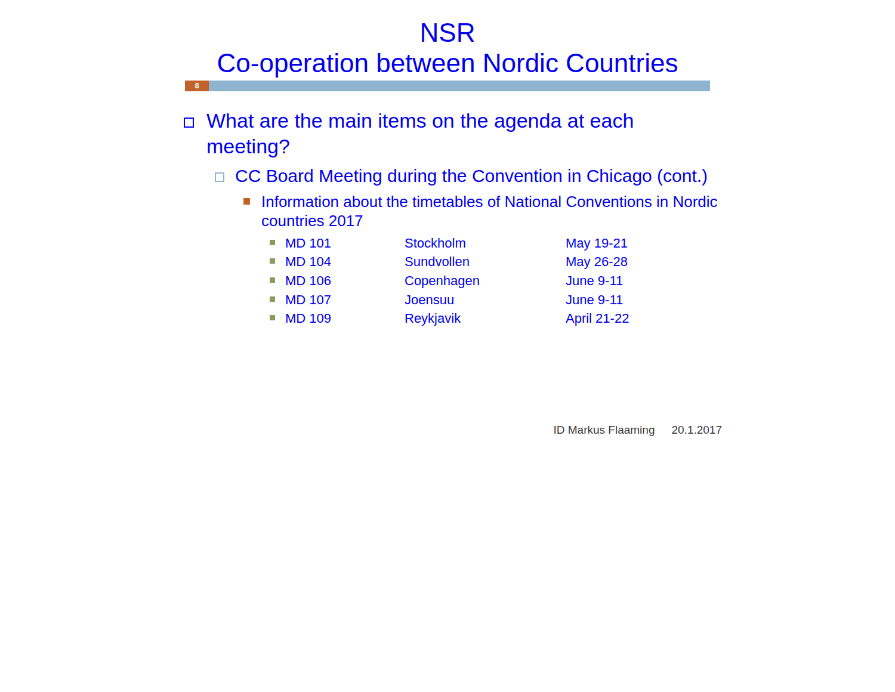NSR
Co-operation between Nordic Countries
8
What are the main items on the agenda at each meeting?
CC Board Meeting during the Convention in Chicago (cont.)
Information about the timetables of National Conventions in Nordic countries 2017
MD 101 Stockholm May 19-21
MD 104 Sundvollen May 26-28
MD 106 Copenhagen June 9-11
MD 107 Joensuu June 9-11
MD 109 Reykjavik April 21-22
ID Markus Flaaming 20.1.2017